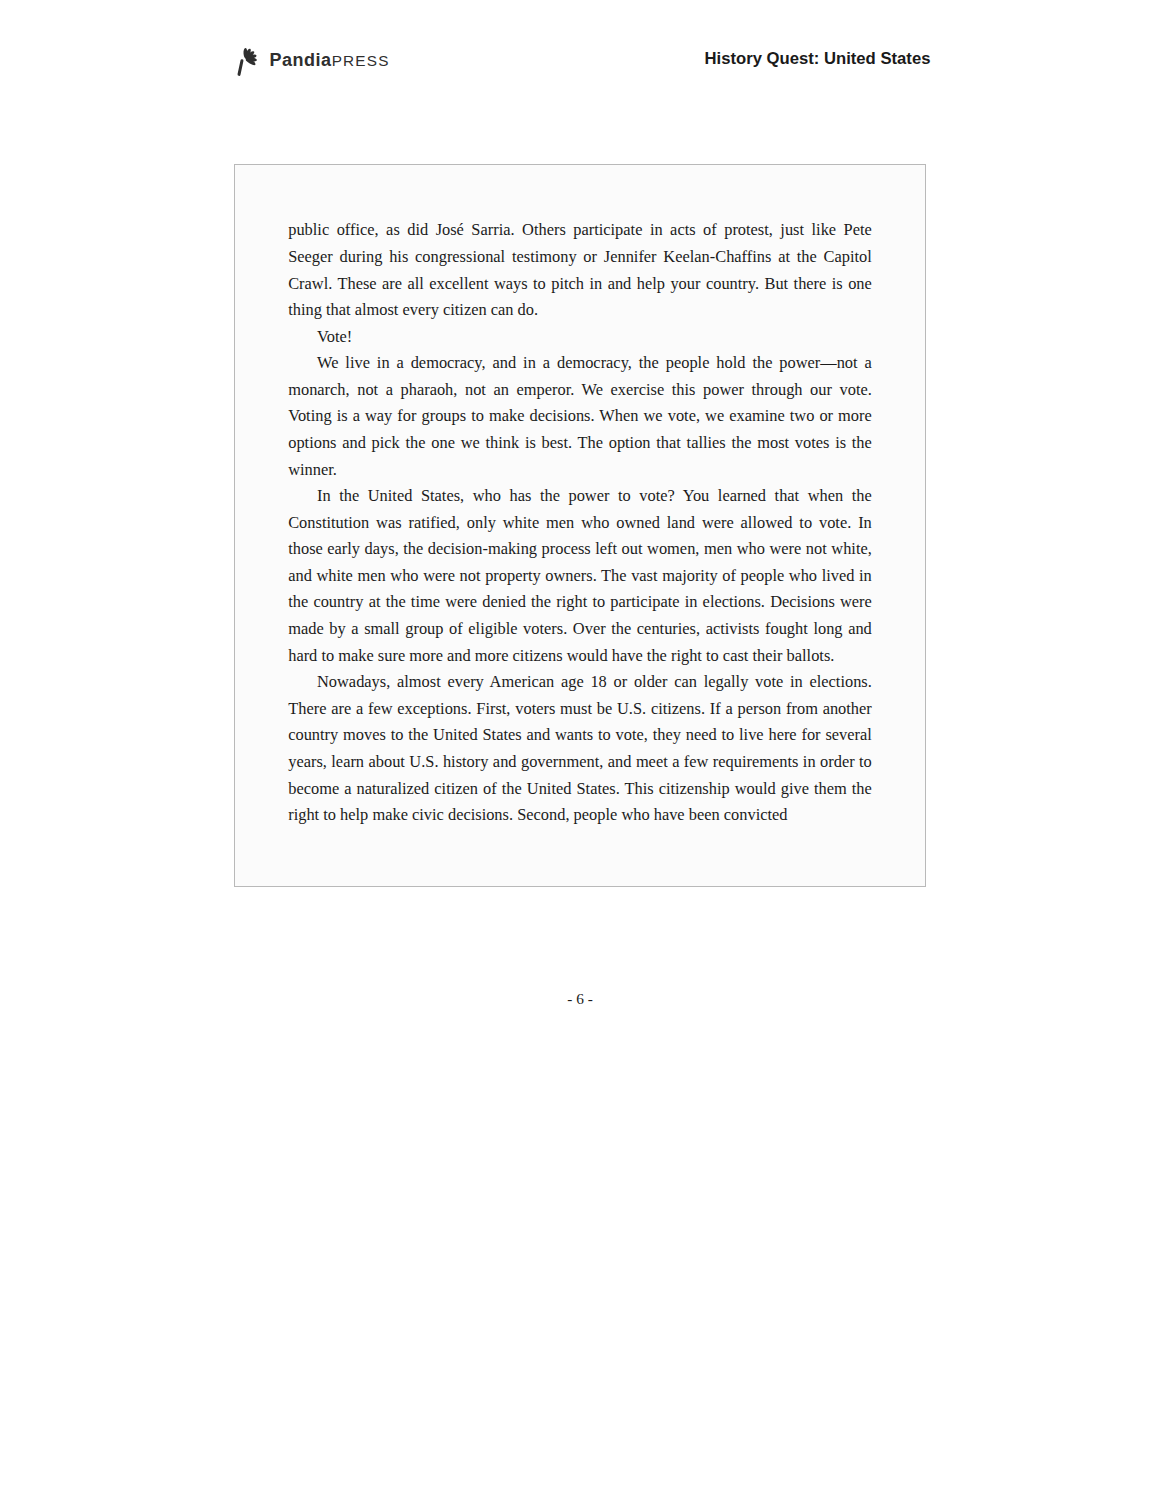Pandia PRESS
History Quest: United States
public office, as did José Sarria. Others participate in acts of protest, just like Pete Seeger during his congressional testimony or Jennifer Keelan-Chaffins at the Capitol Crawl. These are all excellent ways to pitch in and help your country. But there is one thing that almost every citizen can do.
Vote!
We live in a democracy, and in a democracy, the people hold the power—not a monarch, not a pharaoh, not an emperor. We exercise this power through our vote. Voting is a way for groups to make decisions. When we vote, we examine two or more options and pick the one we think is best. The option that tallies the most votes is the winner.
In the United States, who has the power to vote? You learned that when the Constitution was ratified, only white men who owned land were allowed to vote. In those early days, the decision-making process left out women, men who were not white, and white men who were not property owners. The vast majority of people who lived in the country at the time were denied the right to participate in elections. Decisions were made by a small group of eligible voters. Over the centuries, activists fought long and hard to make sure more and more citizens would have the right to cast their ballots.
Nowadays, almost every American age 18 or older can legally vote in elections. There are a few exceptions. First, voters must be U.S. citizens. If a person from another country moves to the United States and wants to vote, they need to live here for several years, learn about U.S. history and government, and meet a few requirements in order to become a naturalized citizen of the United States. This citizenship would give them the right to help make civic decisions. Second, people who have been convicted
- 6 -